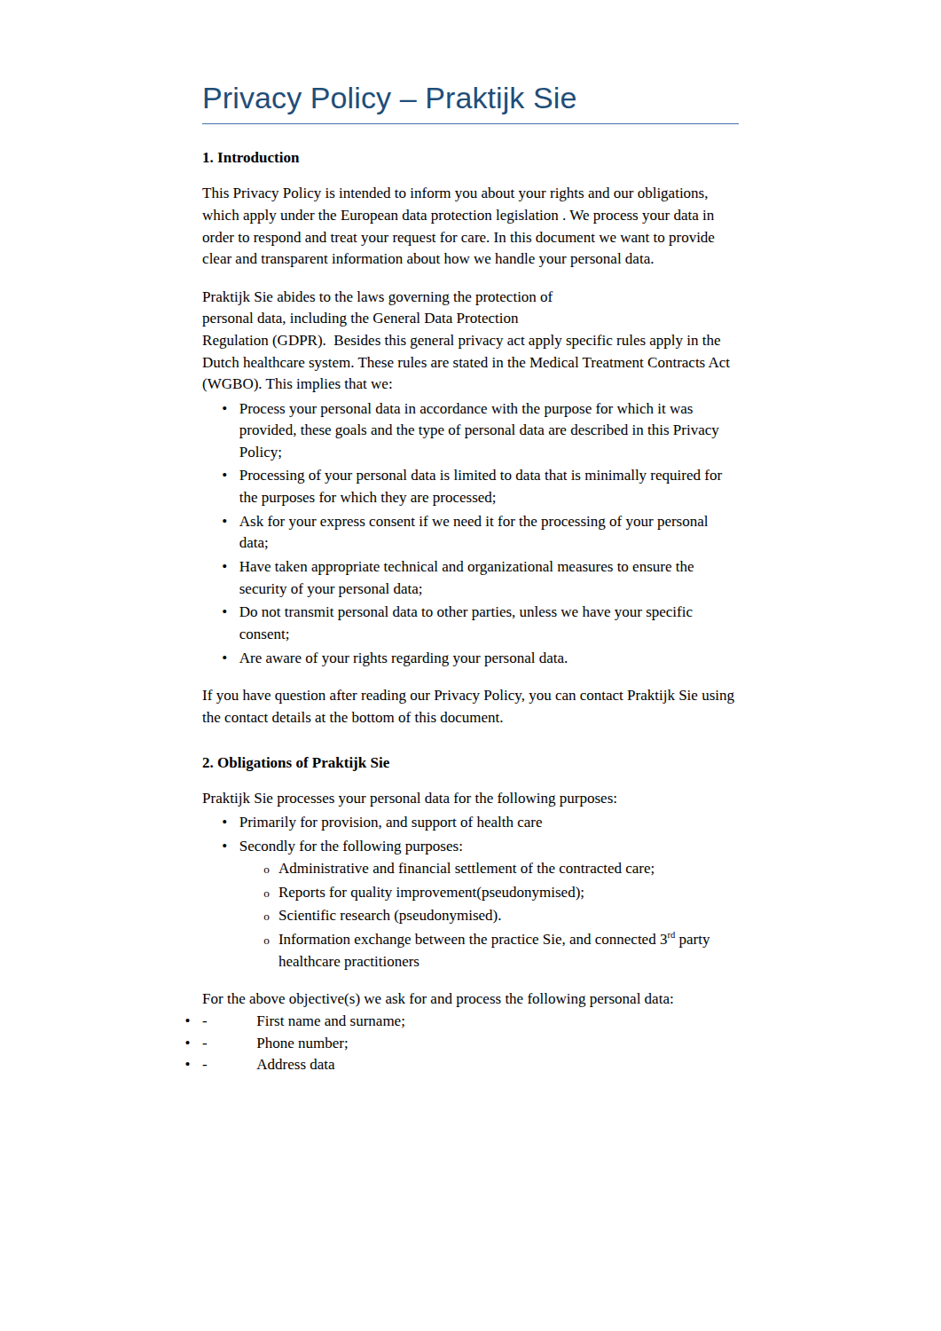Privacy Policy – Praktijk Sie
1. Introduction
This Privacy Policy is intended to inform you about your rights and our obligations, which apply under the European data protection legislation . We process your data in order to respond and treat your request for care. In this document we want to provide clear and transparent information about how we handle your personal data.
Praktijk Sie abides to the laws governing the protection of
personal data, including the General Data Protection
Regulation (GDPR). Besides this general privacy act apply specific rules apply in the Dutch healthcare system. These rules are stated in the Medical Treatment Contracts Act (WGBO). This implies that we:
Process your personal data in accordance with the purpose for which it was provided, these goals and the type of personal data are described in this Privacy Policy;
Processing of your personal data is limited to data that is minimally required for the purposes for which they are processed;
Ask for your express consent if we need it for the processing of your personal data;
Have taken appropriate technical and organizational measures to ensure the security of your personal data;
Do not transmit personal data to other parties, unless we have your specific consent;
Are aware of your rights regarding your personal data.
If you have question after reading our Privacy Policy, you can contact Praktijk Sie using the contact details at the bottom of this document.
2. Obligations of Praktijk Sie
Praktijk Sie processes your personal data for the following purposes:
Primarily for provision, and support of health care
Secondly for the following purposes:
Administrative and financial settlement of the contracted care;
Reports for quality improvement(pseudonymised);
Scientific research (pseudonymised).
Information exchange between the practice Sie, and connected 3rd party healthcare practitioners
For the above objective(s) we ask for and process the following personal data:
-First name and surname;
-Phone number;
-Address data